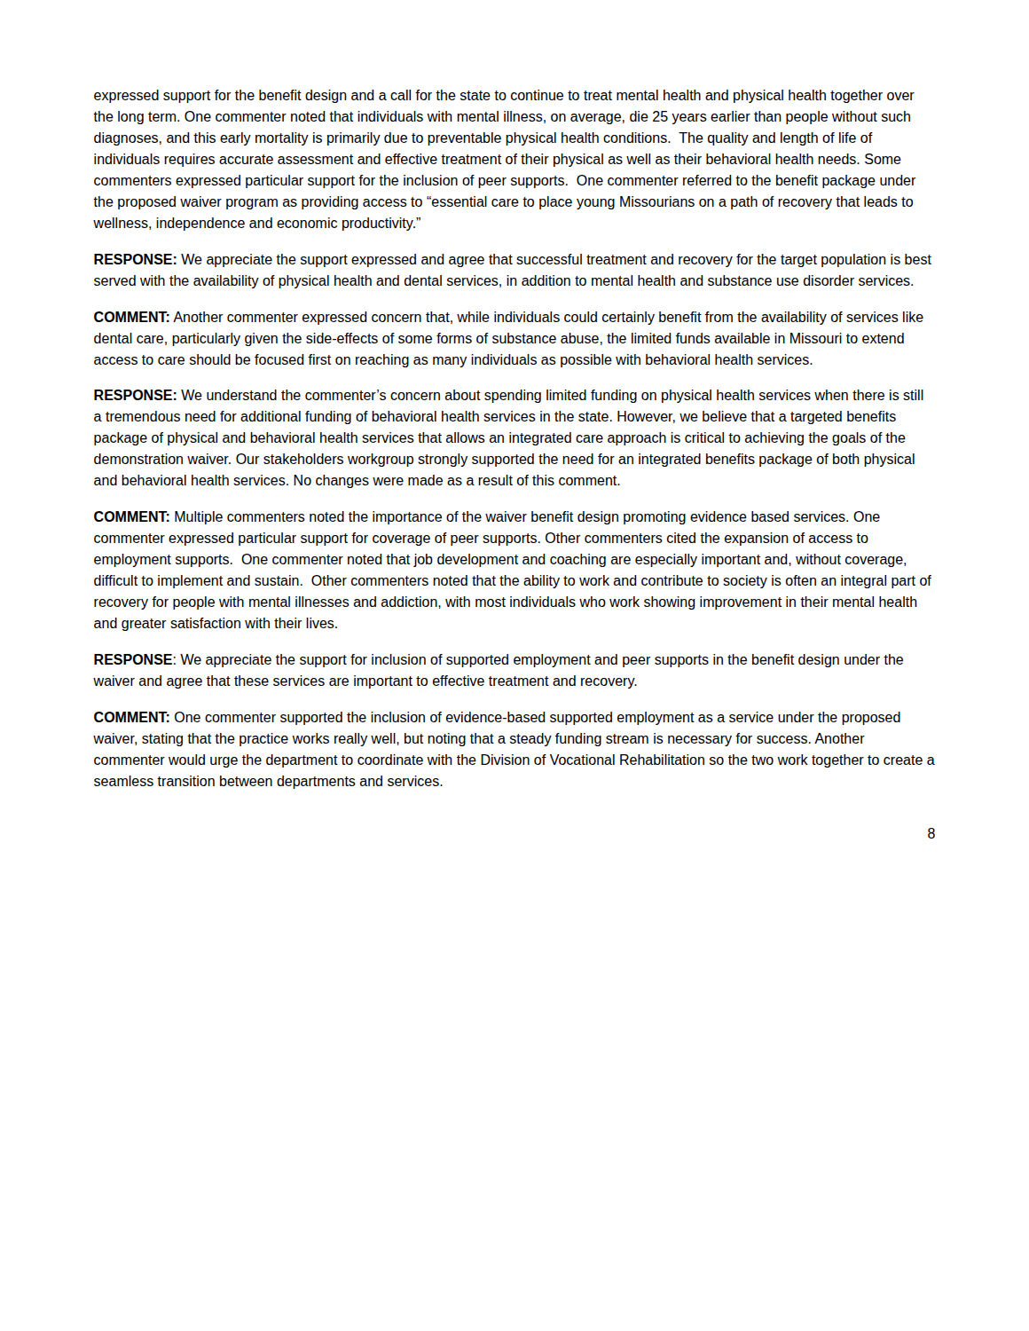expressed support for the benefit design and a call for the state to continue to treat mental health and physical health together over the long term. One commenter noted that individuals with mental illness, on average, die 25 years earlier than people without such diagnoses, and this early mortality is primarily due to preventable physical health conditions. The quality and length of life of individuals requires accurate assessment and effective treatment of their physical as well as their behavioral health needs. Some commenters expressed particular support for the inclusion of peer supports. One commenter referred to the benefit package under the proposed waiver program as providing access to “essential care to place young Missourians on a path of recovery that leads to wellness, independence and economic productivity.”
RESPONSE: We appreciate the support expressed and agree that successful treatment and recovery for the target population is best served with the availability of physical health and dental services, in addition to mental health and substance use disorder services.
COMMENT: Another commenter expressed concern that, while individuals could certainly benefit from the availability of services like dental care, particularly given the side-effects of some forms of substance abuse, the limited funds available in Missouri to extend access to care should be focused first on reaching as many individuals as possible with behavioral health services.
RESPONSE: We understand the commenter’s concern about spending limited funding on physical health services when there is still a tremendous need for additional funding of behavioral health services in the state. However, we believe that a targeted benefits package of physical and behavioral health services that allows an integrated care approach is critical to achieving the goals of the demonstration waiver. Our stakeholders workgroup strongly supported the need for an integrated benefits package of both physical and behavioral health services. No changes were made as a result of this comment.
COMMENT: Multiple commenters noted the importance of the waiver benefit design promoting evidence based services. One commenter expressed particular support for coverage of peer supports. Other commenters cited the expansion of access to employment supports. One commenter noted that job development and coaching are especially important and, without coverage, difficult to implement and sustain. Other commenters noted that the ability to work and contribute to society is often an integral part of recovery for people with mental illnesses and addiction, with most individuals who work showing improvement in their mental health and greater satisfaction with their lives.
RESPONSE: We appreciate the support for inclusion of supported employment and peer supports in the benefit design under the waiver and agree that these services are important to effective treatment and recovery.
COMMENT: One commenter supported the inclusion of evidence-based supported employment as a service under the proposed waiver, stating that the practice works really well, but noting that a steady funding stream is necessary for success. Another commenter would urge the department to coordinate with the Division of Vocational Rehabilitation so the two work together to create a seamless transition between departments and services.
8